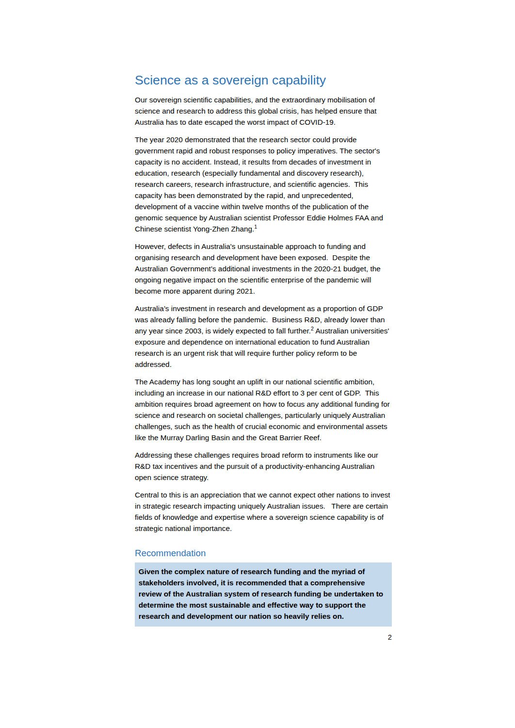Science as a sovereign capability
Our sovereign scientific capabilities, and the extraordinary mobilisation of science and research to address this global crisis, has helped ensure that Australia has to date escaped the worst impact of COVID-19.
The year 2020 demonstrated that the research sector could provide government rapid and robust responses to policy imperatives. The sector's capacity is no accident. Instead, it results from decades of investment in education, research (especially fundamental and discovery research), research careers, research infrastructure, and scientific agencies. This capacity has been demonstrated by the rapid, and unprecedented, development of a vaccine within twelve months of the publication of the genomic sequence by Australian scientist Professor Eddie Holmes FAA and Chinese scientist Yong-Zhen Zhang.1
However, defects in Australia's unsustainable approach to funding and organising research and development have been exposed. Despite the Australian Government’s additional investments in the 2020-21 budget, the ongoing negative impact on the scientific enterprise of the pandemic will become more apparent during 2021.
Australia’s investment in research and development as a proportion of GDP was already falling before the pandemic. Business R&D, already lower than any year since 2003, is widely expected to fall further.2 Australian universities' exposure and dependence on international education to fund Australian research is an urgent risk that will require further policy reform to be addressed.
The Academy has long sought an uplift in our national scientific ambition, including an increase in our national R&D effort to 3 per cent of GDP. This ambition requires broad agreement on how to focus any additional funding for science and research on societal challenges, particularly uniquely Australian challenges, such as the health of crucial economic and environmental assets like the Murray Darling Basin and the Great Barrier Reef.
Addressing these challenges requires broad reform to instruments like our R&D tax incentives and the pursuit of a productivity-enhancing Australian open science strategy.
Central to this is an appreciation that we cannot expect other nations to invest in strategic research impacting uniquely Australian issues. There are certain fields of knowledge and expertise where a sovereign science capability is of strategic national importance.
Recommendation
Given the complex nature of research funding and the myriad of stakeholders involved, it is recommended that a comprehensive review of the Australian system of research funding be undertaken to determine the most sustainable and effective way to support the research and development our nation so heavily relies on.
2